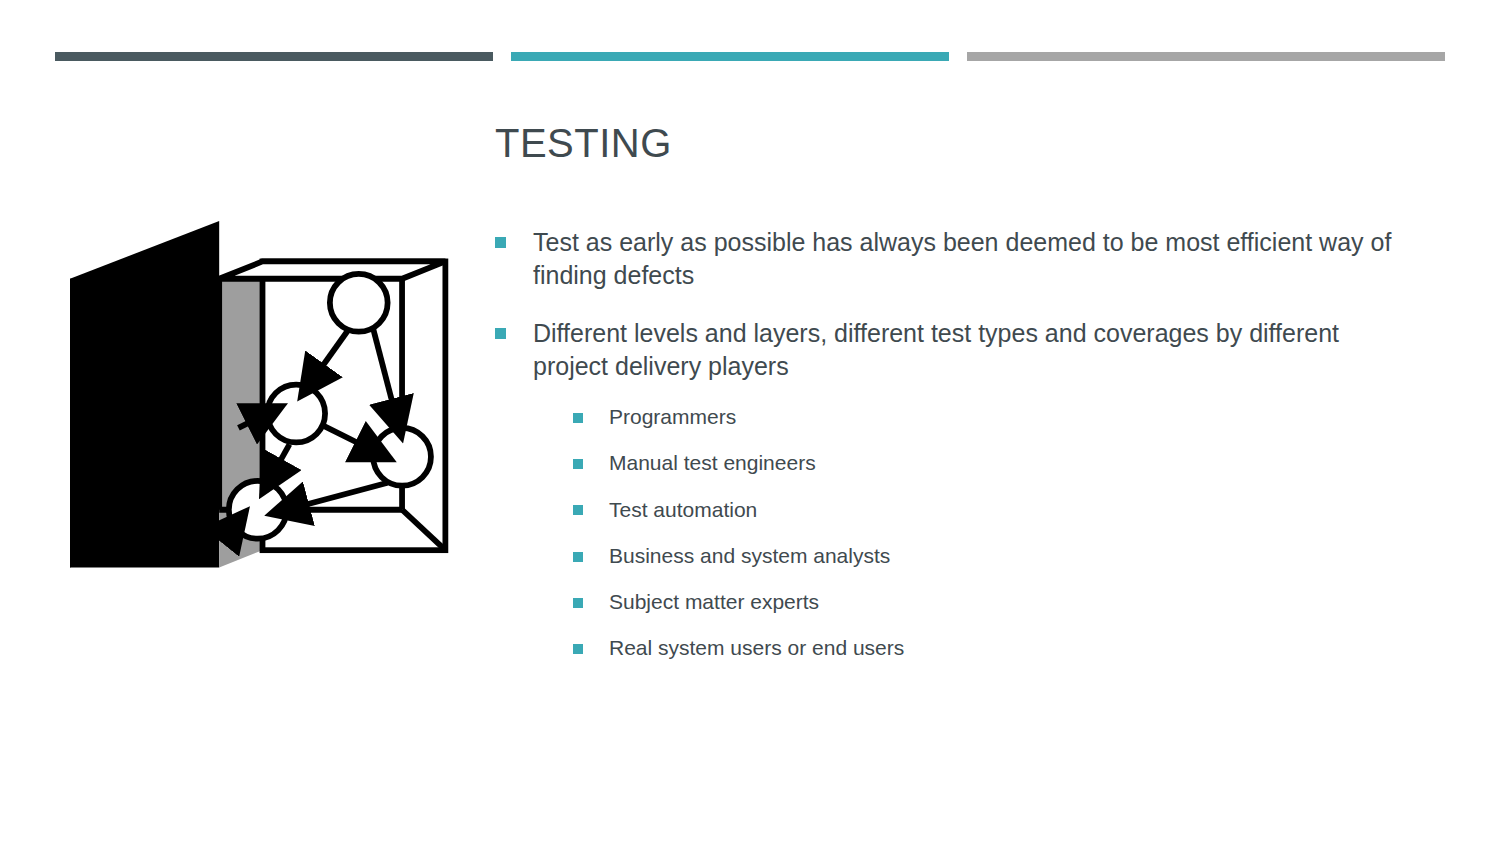TESTING
Test as early as possible has always been deemed to be most efficient way of finding defects
Different levels and layers, different test types and coverages by different project delivery players
Programmers
Manual test engineers
Test automation
Business and system analysts
Subject matter experts
Real system users or end users